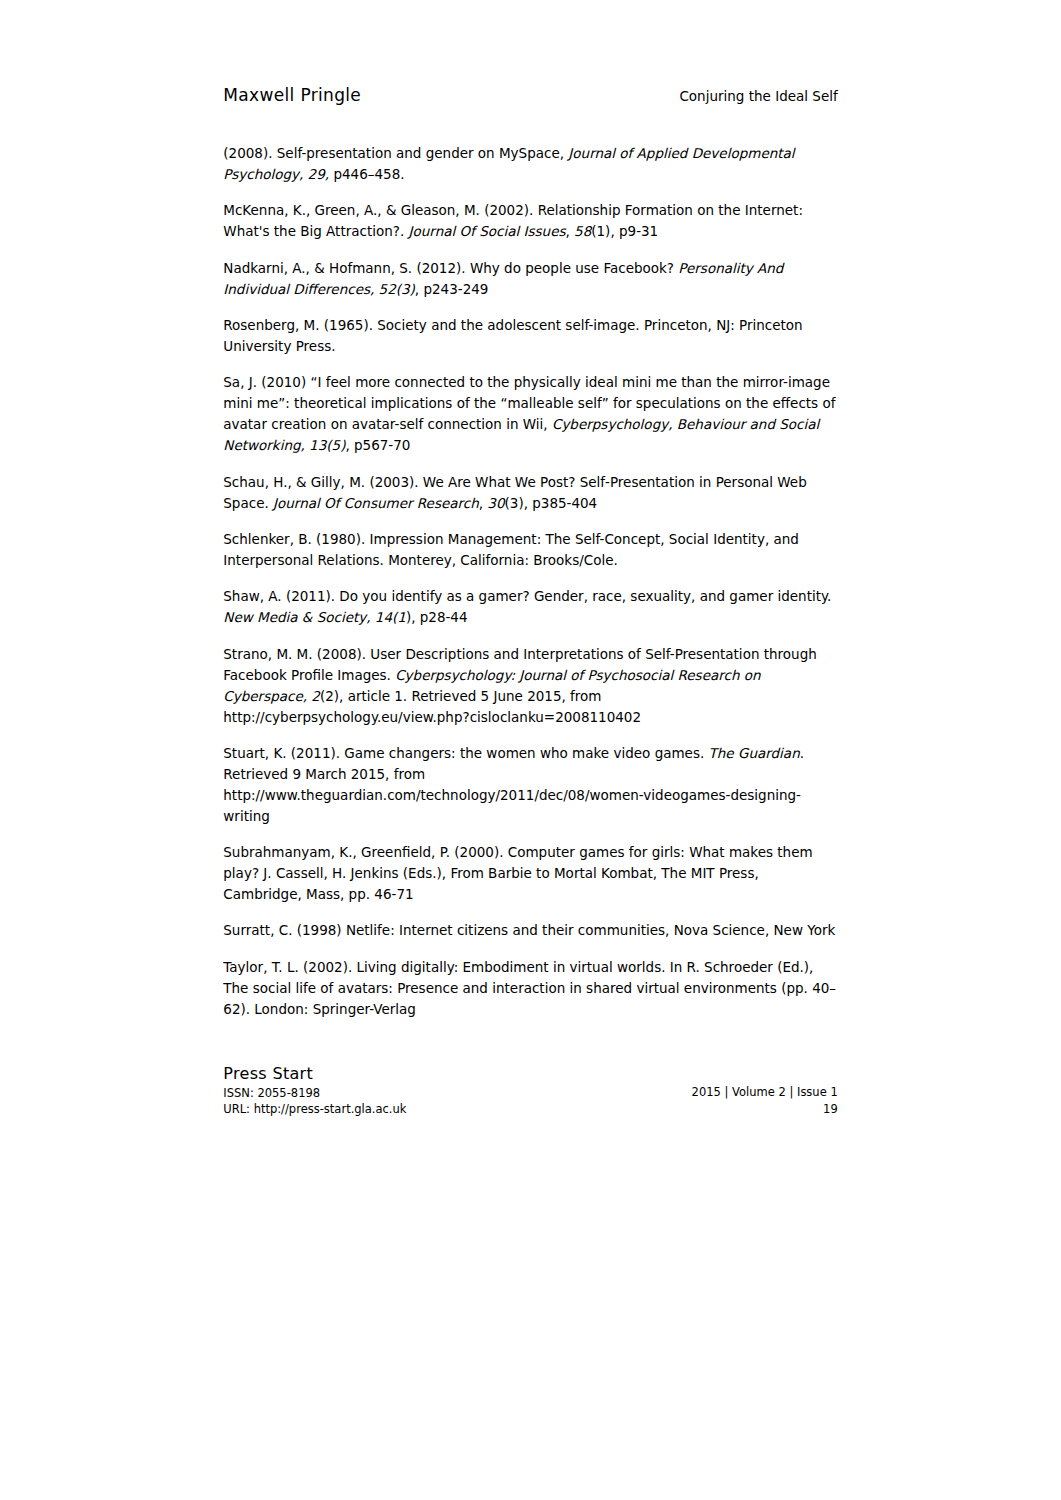Maxwell Pringle Conjuring the Ideal Self
(2008). Self-presentation and gender on MySpace, Journal of Applied Developmental Psychology, 29, p446–458.
McKenna, K., Green, A., & Gleason, M. (2002). Relationship Formation on the Internet: What's the Big Attraction?. Journal Of Social Issues, 58(1), p9-31
Nadkarni, A., & Hofmann, S. (2012). Why do people use Facebook? Personality And Individual Differences, 52(3), p243-249
Rosenberg, M. (1965). Society and the adolescent self-image. Princeton, NJ: Princeton University Press.
Sa, J. (2010) “I feel more connected to the physically ideal mini me than the mirror-image mini me”: theoretical implications of the “malleable self” for speculations on the effects of avatar creation on avatar-self connection in Wii, Cyberpsychology, Behaviour and Social Networking, 13(5), p567-70
Schau, H., & Gilly, M. (2003). We Are What We Post? Self‐Presentation in Personal Web Space. Journal Of Consumer Research, 30(3), p385-404
Schlenker, B. (1980). Impression Management: The Self-Concept, Social Identity, and Interpersonal Relations. Monterey, California: Brooks/Cole.
Shaw, A. (2011). Do you identify as a gamer? Gender, race, sexuality, and gamer identity. New Media & Society, 14(1), p28-44
Strano, M. M. (2008). User Descriptions and Interpretations of Self-Presentation through Facebook Profile Images. Cyberpsychology: Journal of Psychosocial Research on Cyberspace, 2(2), article 1. Retrieved 5 June 2015, from http://cyberpsychology.eu/view.php?cisloclanku=2008110402
Stuart, K. (2011). Game changers: the women who make video games. The Guardian. Retrieved 9 March 2015, from http://www.theguardian.com/technology/2011/dec/08/women-videogames-designing-writing
Subrahmanyam, K., Greenfield, P. (2000). Computer games for girls: What makes them play? J. Cassell, H. Jenkins (Eds.), From Barbie to Mortal Kombat, The MIT Press, Cambridge, Mass, pp. 46-71
Surratt, C. (1998) Netlife: Internet citizens and their communities, Nova Science, New York
Taylor, T. L. (2002). Living digitally: Embodiment in virtual worlds. In R. Schroeder (Ed.), The social life of avatars: Presence and interaction in shared virtual environments (pp. 40–62). London: Springer-Verlag
Press Start
ISSN: 2055-8198
URL: http://press-start.gla.ac.uk
2015 | Volume 2 | Issue 1
19